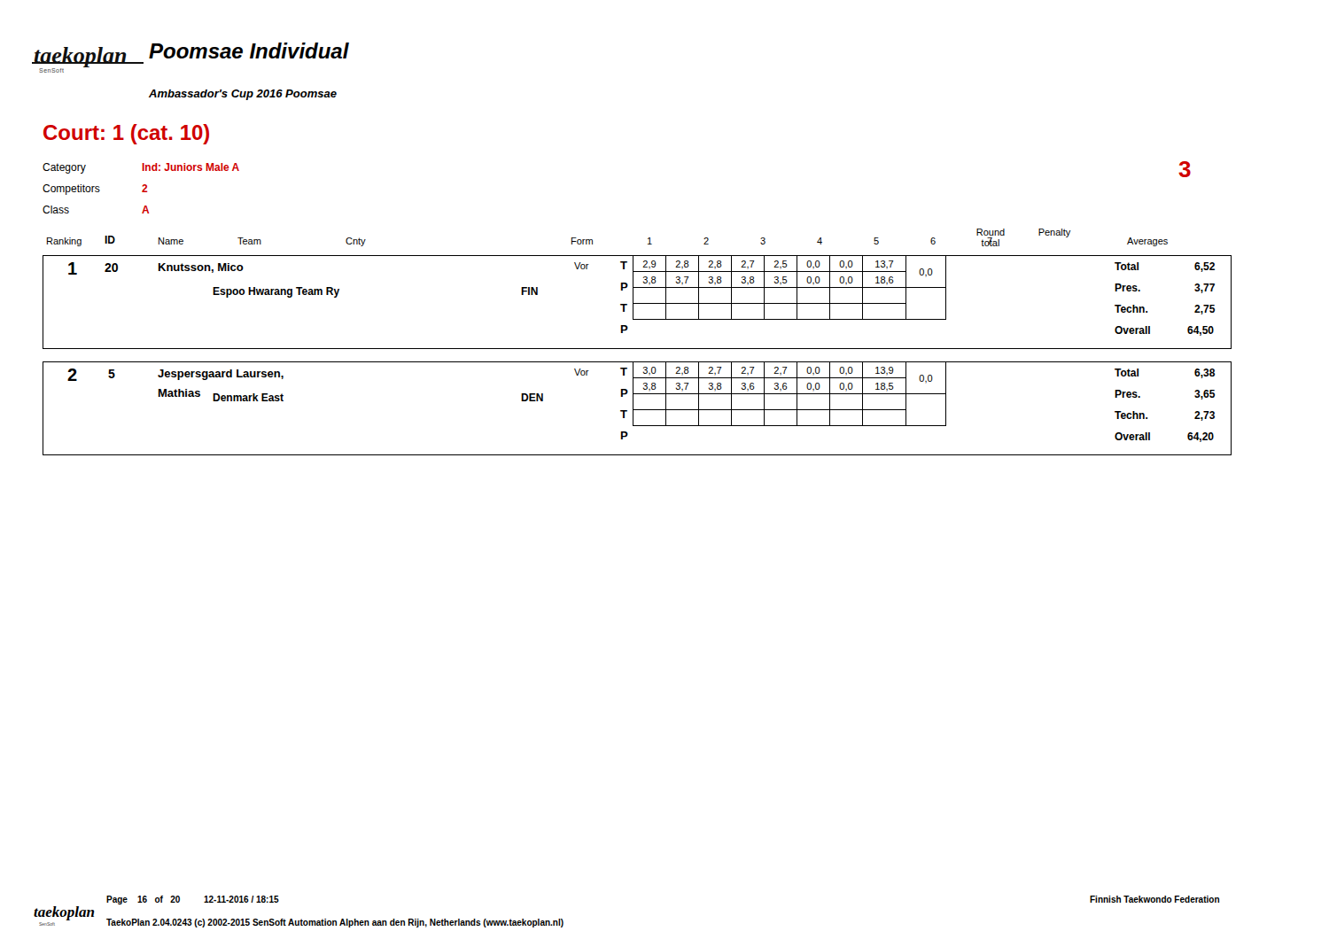tae koplan
SenSoft
Poomsae Individual
Ambassador's Cup 2016 Poomsae
Court: 1 (cat. 10)
Category
Ind: Juniors Male A
Competitors
2
Class
A
3
Ranking
ID
Name
Team
Cnty
Form
1
2
3
4
5
6
7
Round
total
Penalty
Averages
1
20
Knutsson, Mico
Espoo Hwarang Team Ry
FIN
Vor
T
P
T
P
| 2,9 | 2,8 | 2,8 | 2,7 | 2,5 | 0,0 | 0,0 | 13,7 | 0,0 |
| 3,8 | 3,7 | 3,8 | 3,8 | 3,5 | 0,0 | 0,0 | 18,6 |
Total
6,52
Pres.
3,77
Techn.
2,75
Overall
64,50
2
5
Jespersgaard Laursen,
Mathias
Denmark East
DEN
Vor
T
P
T
P
| 3,0 | 2,8 | 2,7 | 2,7 | 2,7 | 0,0 | 0,0 | 13,9 | 0,0 |
| 3,8 | 3,7 | 3,8 | 3,6 | 3,6 | 0,0 | 0,0 | 18,5 |
Total
6,38
Pres.
3,65
Techn.
2,73
Overall
64,20
tae koplan
SenSoft
Page 16 of 20
12-11-2016 / 18:15
Finnish Taekwondo Federation
TaekoPlan 2.04.0243 (c) 2002-2015 SenSoft Automation Alphen aan den Rijn, Netherlands (www.taekoplan.nl)